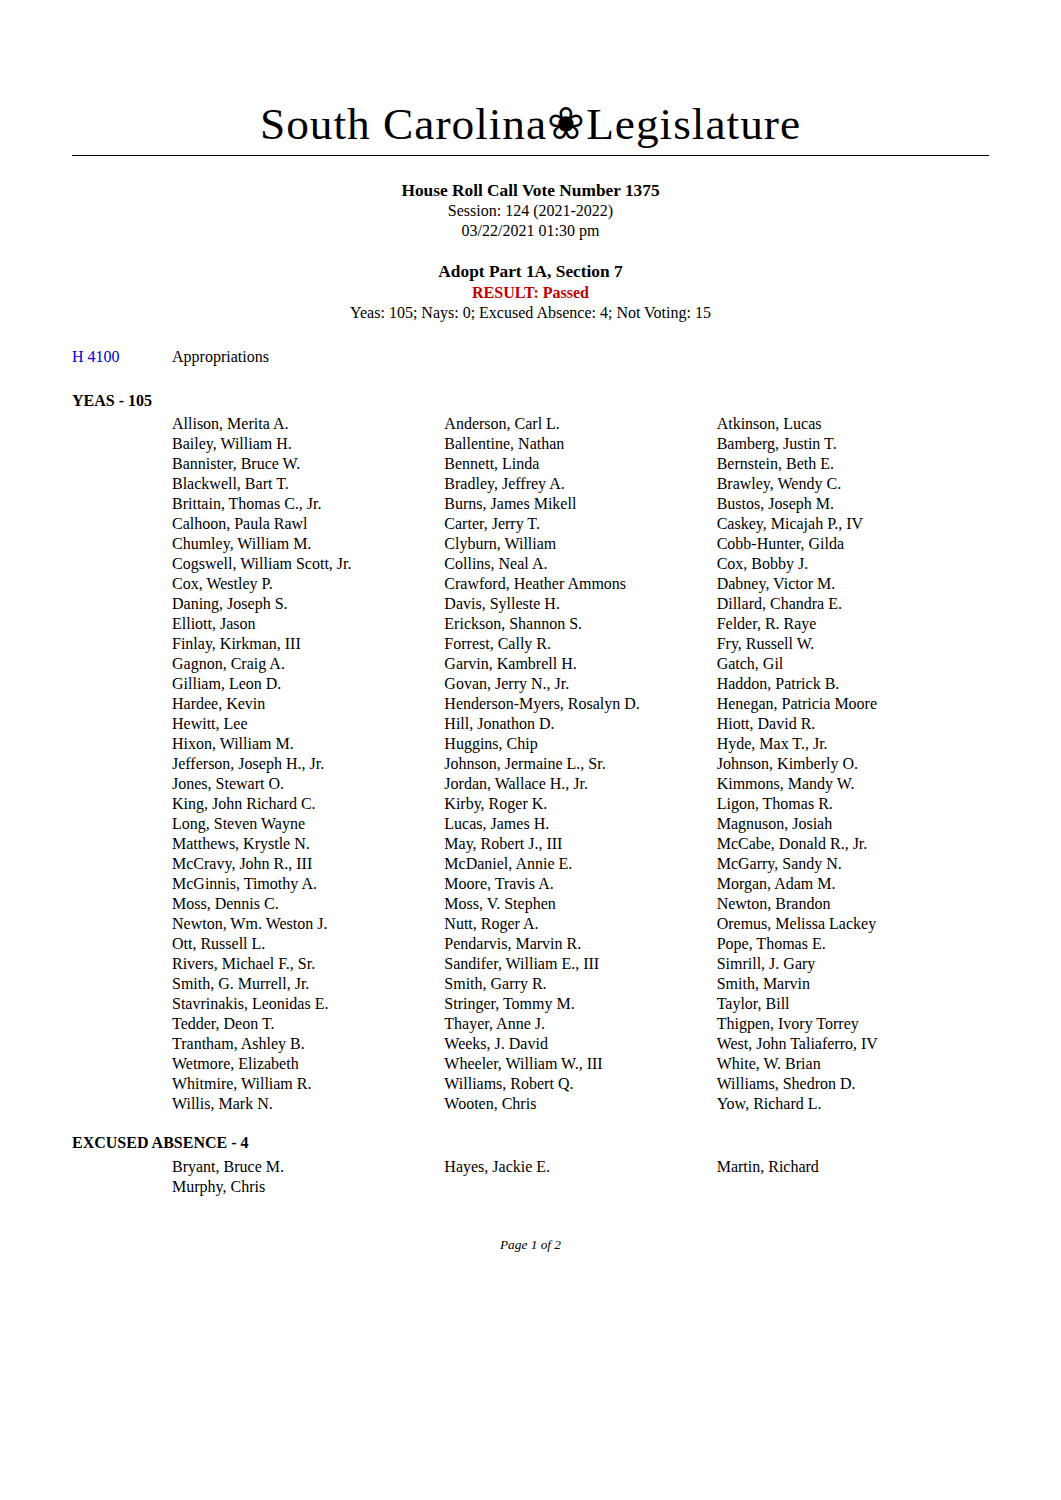South Carolina❀Legislature
House Roll Call Vote Number 1375
Session: 124 (2021-2022)
03/22/2021 01:30 pm
Adopt Part 1A, Section 7
RESULT: Passed
Yeas: 105; Nays: 0; Excused Absence: 4; Not Voting: 15
H 4100 Appropriations
YEAS - 105
| Allison, Merita A. | Anderson, Carl L. | Atkinson, Lucas |
| Bailey, William H. | Ballentine, Nathan | Bamberg, Justin T. |
| Bannister, Bruce W. | Bennett, Linda | Bernstein, Beth E. |
| Blackwell, Bart T. | Bradley, Jeffrey A. | Brawley, Wendy C. |
| Brittain, Thomas C., Jr. | Burns, James Mikell | Bustos, Joseph M. |
| Calhoon, Paula Rawl | Carter, Jerry T. | Caskey, Micajah P., IV |
| Chumley, William M. | Clyburn, William | Cobb-Hunter, Gilda |
| Cogswell, William Scott, Jr. | Collins, Neal A. | Cox, Bobby J. |
| Cox, Westley P. | Crawford, Heather Ammons | Dabney, Victor M. |
| Daning, Joseph S. | Davis, Sylleste H. | Dillard, Chandra E. |
| Elliott, Jason | Erickson, Shannon S. | Felder, R. Raye |
| Finlay, Kirkman, III | Forrest, Cally R. | Fry, Russell W. |
| Gagnon, Craig A. | Garvin, Kambrell H. | Gatch, Gil |
| Gilliam, Leon D. | Govan, Jerry N., Jr. | Haddon, Patrick B. |
| Hardee, Kevin | Henderson-Myers, Rosalyn D. | Henegan, Patricia Moore |
| Hewitt, Lee | Hill, Jonathon D. | Hiott, David R. |
| Hixon, William M. | Huggins, Chip | Hyde, Max T., Jr. |
| Jefferson, Joseph H., Jr. | Johnson, Jermaine L., Sr. | Johnson, Kimberly O. |
| Jones, Stewart O. | Jordan, Wallace H., Jr. | Kimmons, Mandy W. |
| King, John Richard C. | Kirby, Roger K. | Ligon, Thomas R. |
| Long, Steven Wayne | Lucas, James H. | Magnuson, Josiah |
| Matthews, Krystle N. | May, Robert J., III | McCabe, Donald R., Jr. |
| McCravy, John R., III | McDaniel, Annie E. | McGarry, Sandy N. |
| McGinnis, Timothy A. | Moore, Travis A. | Morgan, Adam M. |
| Moss, Dennis C. | Moss, V. Stephen | Newton, Brandon |
| Newton, Wm. Weston J. | Nutt, Roger A. | Oremus, Melissa Lackey |
| Ott, Russell L. | Pendarvis, Marvin R. | Pope, Thomas E. |
| Rivers, Michael F., Sr. | Sandifer, William E., III | Simrill, J. Gary |
| Smith, G. Murrell, Jr. | Smith, Garry R. | Smith, Marvin |
| Stavrinakis, Leonidas E. | Stringer, Tommy M. | Taylor, Bill |
| Tedder, Deon T. | Thayer, Anne J. | Thigpen, Ivory Torrey |
| Trantham, Ashley B. | Weeks, J. David | West, John Taliaferro, IV |
| Wetmore, Elizabeth | Wheeler, William W., III | White, W. Brian |
| Whitmire, William R. | Williams, Robert Q. | Williams, Shedron D. |
| Willis, Mark N. | Wooten, Chris | Yow, Richard L. |
EXCUSED ABSENCE - 4
| Bryant, Bruce M. | Hayes, Jackie E. | Martin, Richard |
| Murphy, Chris | | |
Page 1 of 2